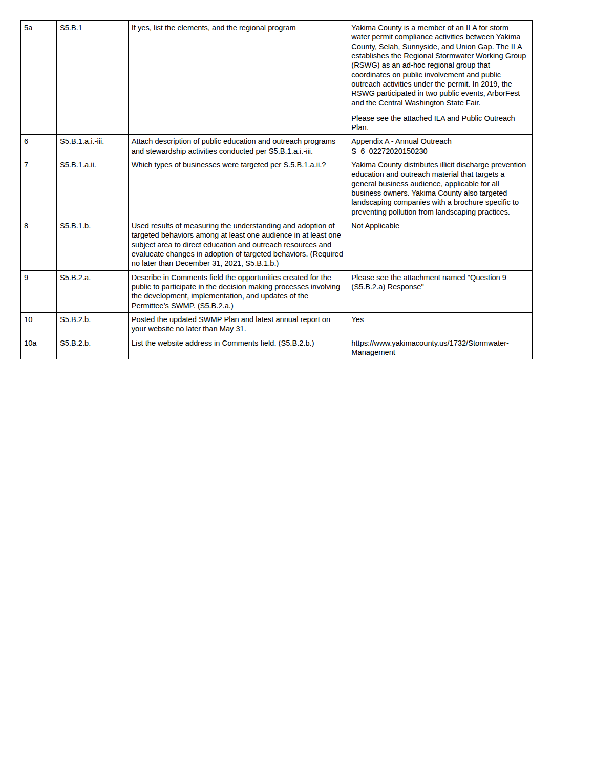| 5a | S5.B.1 | If yes, list the elements, and the regional program | Yakima County is a member of an ILA for storm water permit compliance activities between Yakima County, Selah, Sunnyside, and Union Gap. The ILA establishes the Regional Stormwater Working Group (RSWG) as an ad-hoc regional group that coordinates on public involvement and public outreach activities under the permit. In 2019, the RSWG participated in two public events, ArborFest and the Central Washington State Fair. Please see the attached ILA and Public Outreach Plan. |
| 6 | S5.B.1.a.i.-iii. | Attach description of public education and outreach programs and stewardship activities conducted per S5.B.1.a.i.-iii. | Appendix A - Annual Outreach S_6_02272020150230 |
| 7 | S5.B.1.a.ii. | Which types of businesses were targeted per S.5.B.1.a.ii.? | Yakima County distributes illicit discharge prevention education and outreach material that targets a general business audience, applicable for all business owners. Yakima County also targeted landscaping companies with a brochure specific to preventing pollution from landscaping practices. |
| 8 | S5.B.1.b. | Used results of measuring the understanding and adoption of targeted behaviors among at least one audience in at least one subject area to direct education and outreach resources and evalueate changes in adoption of targeted behaviors. (Required no later than December 31, 2021, S5.B.1.b.) | Not Applicable |
| 9 | S5.B.2.a. | Describe in Comments field the opportunities created for the public to participate in the decision making processes involving the development, implementation, and updates of the Permittee’s SWMP. (S5.B.2.a.) | Please see the attachment named "Question 9 (S5.B.2.a) Response" |
| 10 | S5.B.2.b. | Posted the updated SWMP Plan and latest annual report on your website no later than May 31. | Yes |
| 10a | S5.B.2.b. | List the website address in Comments field. (S5.B.2.b.) | https://www.yakimacounty.us/1732/Stormwater-Management |